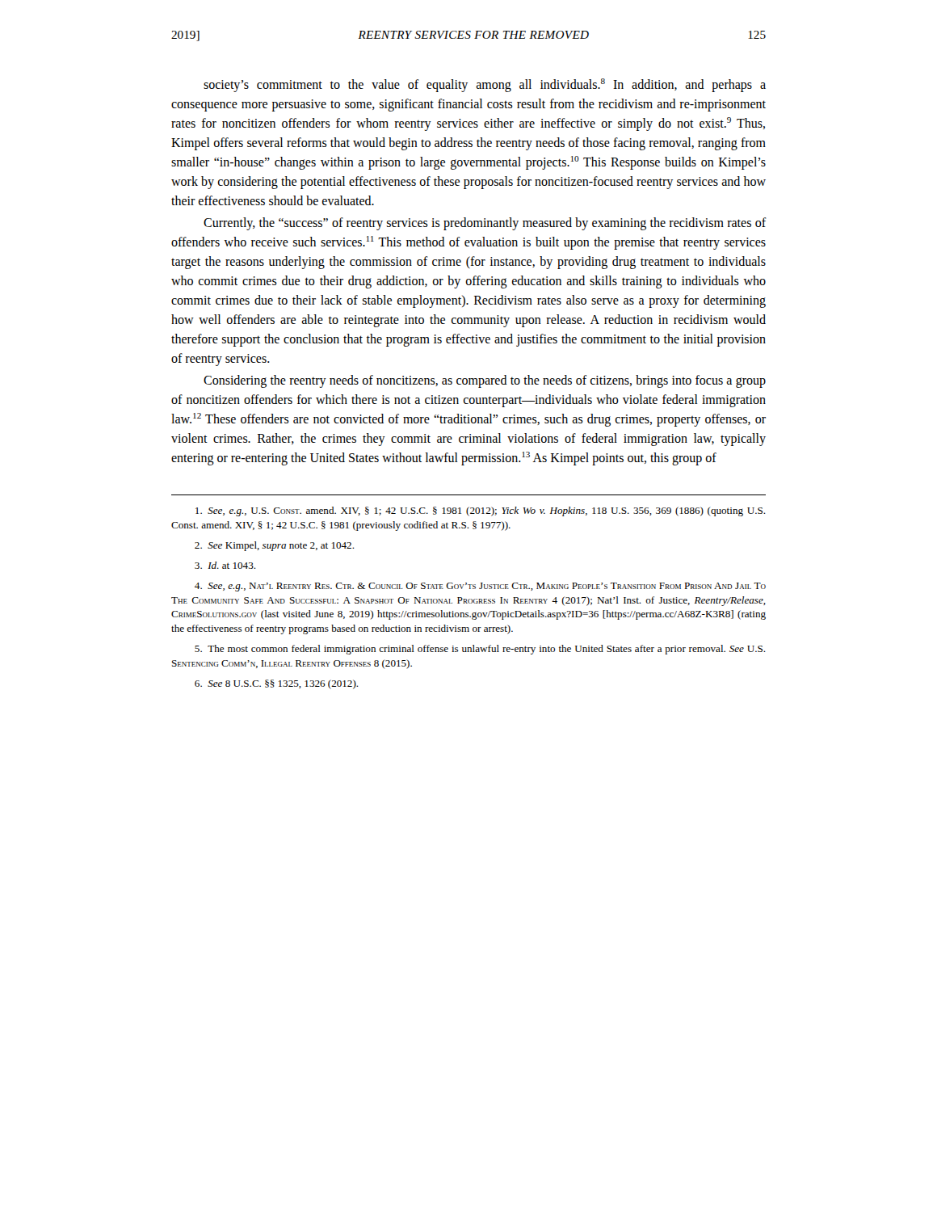2019] Reentry Services for the Removed 125
society’s commitment to the value of equality among all individuals.8 In addition, and perhaps a consequence more persuasive to some, significant financial costs result from the recidivism and re-imprisonment rates for noncitizen offenders for whom reentry services either are ineffective or simply do not exist.9 Thus, Kimpel offers several reforms that would begin to address the reentry needs of those facing removal, ranging from smaller “in-house” changes within a prison to large governmental projects.10 This Response builds on Kimpel’s work by considering the potential effectiveness of these proposals for noncitizen-focused reentry services and how their effectiveness should be evaluated.
Currently, the “success” of reentry services is predominantly measured by examining the recidivism rates of offenders who receive such services.11 This method of evaluation is built upon the premise that reentry services target the reasons underlying the commission of crime (for instance, by providing drug treatment to individuals who commit crimes due to their drug addiction, or by offering education and skills training to individuals who commit crimes due to their lack of stable employment). Recidivism rates also serve as a proxy for determining how well offenders are able to reintegrate into the community upon release. A reduction in recidivism would therefore support the conclusion that the program is effective and justifies the commitment to the initial provision of reentry services.
Considering the reentry needs of noncitizens, as compared to the needs of citizens, brings into focus a group of noncitizen offenders for which there is not a citizen counterpart—individuals who violate federal immigration law.12 These offenders are not convicted of more “traditional” crimes, such as drug crimes, property offenses, or violent crimes. Rather, the crimes they commit are criminal violations of federal immigration law, typically entering or re-entering the United States without lawful permission.13 As Kimpel points out, this group of
See, e.g., U.S. Const. amend. XIV, § 1; 42 U.S.C. § 1981 (2012); Yick Wo v. Hopkins, 118 U.S. 356, 369 (1886) (quoting U.S. Const. amend. XIV, § 1; 42 U.S.C. § 1981 (previously codified at R.S. § 1977)).
See Kimpel, supra note 2, at 1042.
Id. at 1043.
See, e.g., Nat’l Reentry Res. Ctr. & Council Of State Gov’ts Justice Ctr., Making People’s Transition From Prison And Jail To The Community Safe And Successful: A Snapshot Of National Progress In Reentry 4 (2017); Nat’l Inst. of Justice, Reentry/Release, CrimeSolutions.gov (last visited June 8, 2019) https://crimesolutions.gov/TopicDetails.aspx?ID=36 [https://perma.cc/A68Z-K3R8] (rating the effectiveness of reentry programs based on reduction in recidivism or arrest).
The most common federal immigration criminal offense is unlawful re-entry into the United States after a prior removal. See U.S. Sentencing Comm’n, Illegal Reentry Offenses 8 (2015).
See 8 U.S.C. §§ 1325, 1326 (2012).